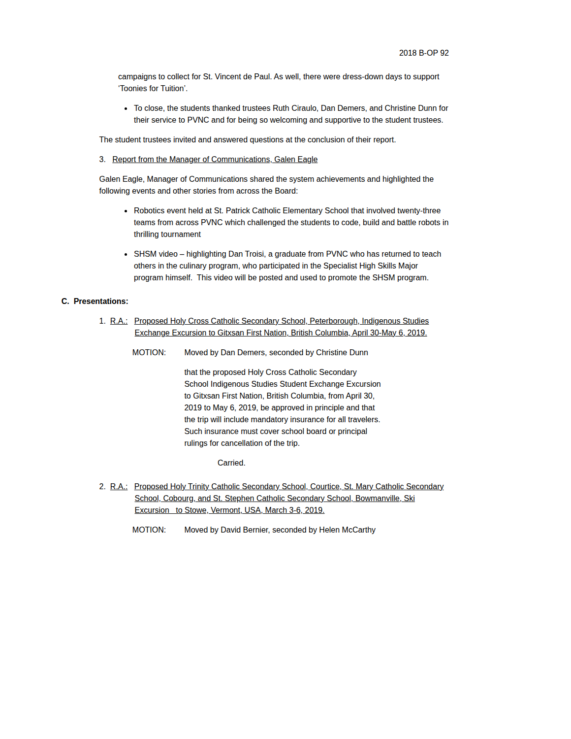2018 B-OP 92
campaigns to collect for St. Vincent de Paul. As well, there were dress-down days to support ‘Toonies for Tuition’.
To close, the students thanked trustees Ruth Ciraulo, Dan Demers, and Christine Dunn for their service to PVNC and for being so welcoming and supportive to the student trustees.
The student trustees invited and answered questions at the conclusion of their report.
3. Report from the Manager of Communications, Galen Eagle
Galen Eagle, Manager of Communications shared the system achievements and highlighted the following events and other stories from across the Board:
Robotics event held at St. Patrick Catholic Elementary School that involved twenty-three teams from across PVNC which challenged the students to code, build and battle robots in thrilling tournament
SHSM video – highlighting Dan Troisi, a graduate from PVNC who has returned to teach others in the culinary program, who participated in the Specialist High Skills Major program himself. This video will be posted and used to promote the SHSM program.
C. Presentations:
1. R.A.: Proposed Holy Cross Catholic Secondary School, Peterborough, Indigenous Studies Exchange Excursion to Gitxsan First Nation, British Columbia, April 30-May 6, 2019.
MOTION: Moved by Dan Demers, seconded by Christine Dunn
that the proposed Holy Cross Catholic Secondary School Indigenous Studies Student Exchange Excursion to Gitxsan First Nation, British Columbia, from April 30, 2019 to May 6, 2019, be approved in principle and that the trip will include mandatory insurance for all travelers. Such insurance must cover school board or principal rulings for cancellation of the trip.
Carried.
2. R.A.: Proposed Holy Trinity Catholic Secondary School, Courtice, St. Mary Catholic Secondary School, Cobourg, and St. Stephen Catholic Secondary School, Bowmanville, Ski Excursion to Stowe, Vermont, USA, March 3-6, 2019.
MOTION: Moved by David Bernier, seconded by Helen McCarthy